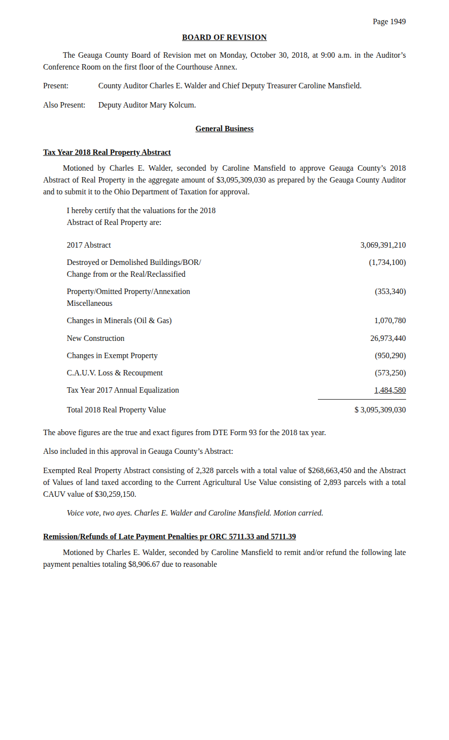Page 1949
Board of Revision
The Geauga County Board of Revision met on Monday, October 30, 2018, at 9:00 a.m. in the Auditor’s Conference Room on the first floor of the Courthouse Annex.
Present:
County Auditor Charles E. Walder and Chief Deputy Treasurer Caroline Mansfield.
Also Present:
Deputy Auditor Mary Kolcum.
General Business
Tax Year 2018 Real Property Abstract
Motioned by Charles E. Walder, seconded by Caroline Mansfield to approve Geauga County’s 2018 Abstract of Real Property in the aggregate amount of $3,095,309,030 as prepared by the Geauga County Auditor and to submit it to the Ohio Department of Taxation for approval.
I hereby certify that the valuations for the 2018
Abstract of Real Property are:
| 2017 Abstract | 3,069,391,210 |
| Destroyed or Demolished Buildings/BOR/ Change from or the Real/Reclassified | (1,734,100) |
| Property/Omitted Property/Annexation Miscellaneous | (353,340) |
| Changes in Minerals (Oil & Gas) | 1,070,780 |
| New Construction | 26,973,440 |
| Changes in Exempt Property | (950,290) |
| C.A.U.V. Loss & Recoupment | (573,250) |
| Tax Year 2017 Annual Equalization | 1,484,580 |
| Total 2018 Real Property Value | $ 3,095,309,030 |
The above figures are the true and exact figures from DTE Form 93 for the 2018 tax year.
Also included in this approval in Geauga County’s Abstract:
Exempted Real Property Abstract consisting of 2,328 parcels with a total value of $268,663,450 and the Abstract of Values of land taxed according to the Current Agricultural Use Value consisting of 2,893 parcels with a total CAUV value of $30,259,150.
Voice vote, two ayes. Charles E. Walder and Caroline Mansfield. Motion carried.
Remission/Refunds of Late Payment Penalties pr ORC 5711.33 and 5711.39
Motioned by Charles E. Walder, seconded by Caroline Mansfield to remit and/or refund the following late payment penalties totaling $8,906.67 due to reasonable